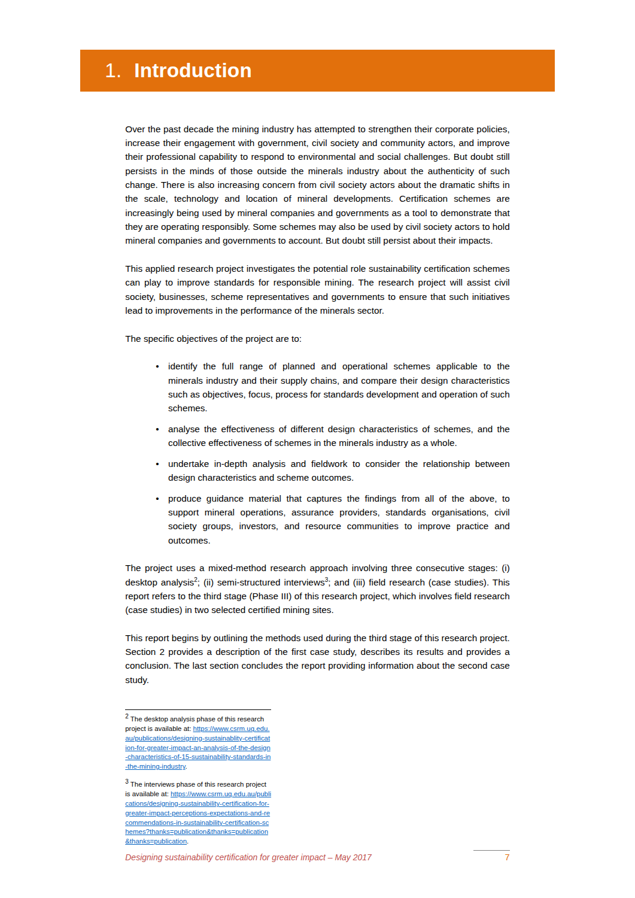1. Introduction
Over the past decade the mining industry has attempted to strengthen their corporate policies, increase their engagement with government, civil society and community actors, and improve their professional capability to respond to environmental and social challenges. But doubt still persists in the minds of those outside the minerals industry about the authenticity of such change. There is also increasing concern from civil society actors about the dramatic shifts in the scale, technology and location of mineral developments. Certification schemes are increasingly being used by mineral companies and governments as a tool to demonstrate that they are operating responsibly. Some schemes may also be used by civil society actors to hold mineral companies and governments to account. But doubt still persist about their impacts.
This applied research project investigates the potential role sustainability certification schemes can play to improve standards for responsible mining. The research project will assist civil society, businesses, scheme representatives and governments to ensure that such initiatives lead to improvements in the performance of the minerals sector.
The specific objectives of the project are to:
identify the full range of planned and operational schemes applicable to the minerals industry and their supply chains, and compare their design characteristics such as objectives, focus, process for standards development and operation of such schemes.
analyse the effectiveness of different design characteristics of schemes, and the collective effectiveness of schemes in the minerals industry as a whole.
undertake in-depth analysis and fieldwork to consider the relationship between design characteristics and scheme outcomes.
produce guidance material that captures the findings from all of the above, to support mineral operations, assurance providers, standards organisations, civil society groups, investors, and resource communities to improve practice and outcomes.
The project uses a mixed-method research approach involving three consecutive stages: (i) desktop analysis2; (ii) semi-structured interviews3; and (iii) field research (case studies). This report refers to the third stage (Phase III) of this research project, which involves field research (case studies) in two selected certified mining sites.
This report begins by outlining the methods used during the third stage of this research project. Section 2 provides a description of the first case study, describes its results and provides a conclusion. The last section concludes the report providing information about the second case study.
2 The desktop analysis phase of this research project is available at: https://www.csrm.uq.edu.au/publications/designing-sustainablity-certification-for-greater-impact-an-analysis-of-the-design-characteristics-of-15-sustainability-standards-in-the-mining-industry.
3 The interviews phase of this research project is available at: https://www.csrm.uq.edu.au/publications/designing-sustainability-certification-for-greater-impact-perceptions-expectations-and-recommendations-in-sustainability-certification-schemes?thanks=publication&thanks=publication&thanks=publication.
Designing sustainability certification for greater impact – May 2017
7